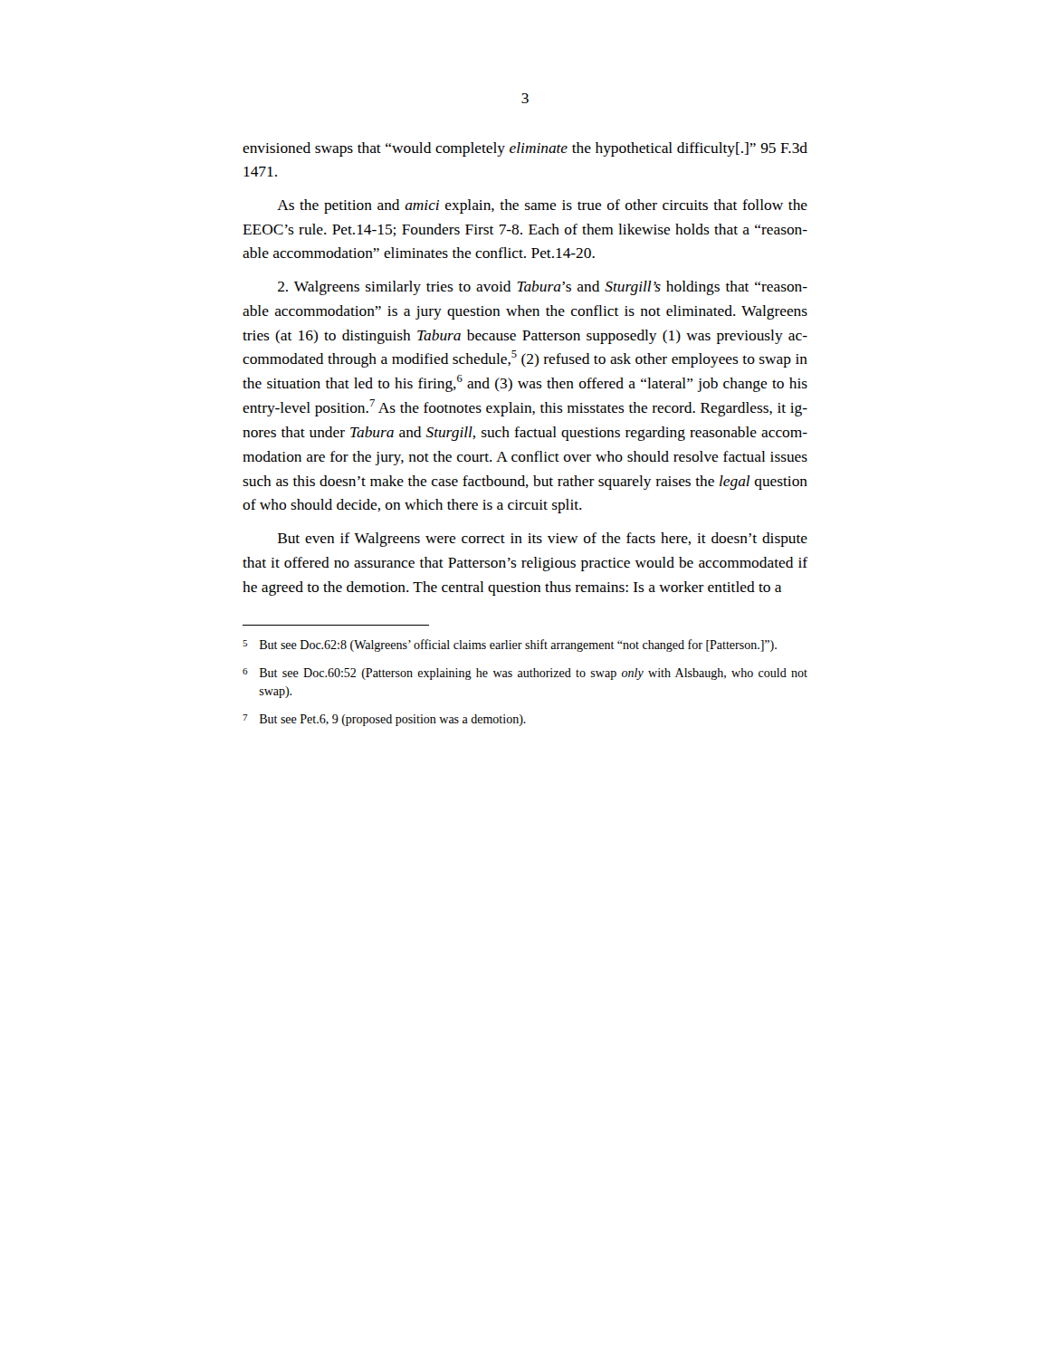3
envisioned swaps that “would completely eliminate the hypothetical difficulty[.]” 95 F.3d 1471.
As the petition and amici explain, the same is true of other circuits that follow the EEOC’s rule. Pet.14-15; Founders First 7-8. Each of them likewise holds that a “reasonable accommodation” eliminates the conflict. Pet.14-20.
2. Walgreens similarly tries to avoid Tabura’s and Sturgill’s holdings that “reasonable accommodation” is a jury question when the conflict is not eliminated. Walgreens tries (at 16) to distinguish Tabura because Patterson supposedly (1) was previously accommodated through a modified schedule,5 (2) refused to ask other employees to swap in the situation that led to his firing,6 and (3) was then offered a “lateral” job change to his entry-level position.7 As the footnotes explain, this misstates the record. Regardless, it ignores that under Tabura and Sturgill, such factual questions regarding reasonable accommodation are for the jury, not the court. A conflict over who should resolve factual issues such as this doesn’t make the case factbound, but rather squarely raises the legal question of who should decide, on which there is a circuit split.
But even if Walgreens were correct in its view of the facts here, it doesn’t dispute that it offered no assurance that Patterson’s religious practice would be accommodated if he agreed to the demotion. The central question thus remains: Is a worker entitled to a
5 But see Doc.62:8 (Walgreens’ official claims earlier shift arrangement “not changed for [Patterson.]”).
6 But see Doc.60:52 (Patterson explaining he was authorized to swap only with Alsbaugh, who could not swap).
7 But see Pet.6, 9 (proposed position was a demotion).